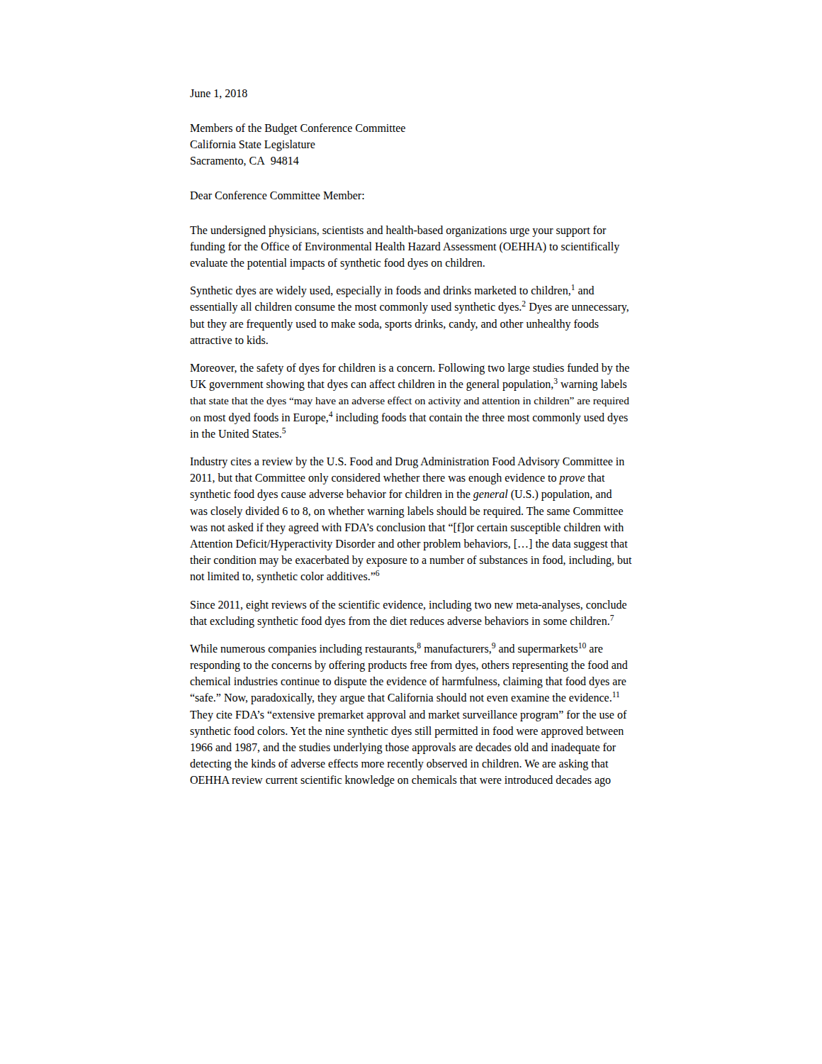June 1, 2018
Members of the Budget Conference Committee California State Legislature Sacramento, CA 94814
Dear Conference Committee Member:
The undersigned physicians, scientists and health-based organizations urge your support for funding for the Office of Environmental Health Hazard Assessment (OEHHA) to scientifically evaluate the potential impacts of synthetic food dyes on children.
Synthetic dyes are widely used, especially in foods and drinks marketed to children,1 and essentially all children consume the most commonly used synthetic dyes.2 Dyes are unnecessary, but they are frequently used to make soda, sports drinks, candy, and other unhealthy foods attractive to kids.
Moreover, the safety of dyes for children is a concern. Following two large studies funded by the UK government showing that dyes can affect children in the general population,3 warning labels that state that the dyes “may have an adverse effect on activity and attention in children” are required on most dyed foods in Europe,4 including foods that contain the three most commonly used dyes in the United States.5
Industry cites a review by the U.S. Food and Drug Administration Food Advisory Committee in 2011, but that Committee only considered whether there was enough evidence to prove that synthetic food dyes cause adverse behavior for children in the general (U.S.) population, and was closely divided 6 to 8, on whether warning labels should be required. The same Committee was not asked if they agreed with FDA’s conclusion that “[f]or certain susceptible children with Attention Deficit/Hyperactivity Disorder and other problem behaviors, […] the data suggest that their condition may be exacerbated by exposure to a number of substances in food, including, but not limited to, synthetic color additives.”6
Since 2011, eight reviews of the scientific evidence, including two new meta-analyses, conclude that excluding synthetic food dyes from the diet reduces adverse behaviors in some children.7
While numerous companies including restaurants,8 manufacturers,9 and supermarkets10 are responding to the concerns by offering products free from dyes, others representing the food and chemical industries continue to dispute the evidence of harmfulness, claiming that food dyes are “safe.” Now, paradoxically, they argue that California should not even examine the evidence.11 They cite FDA’s “extensive premarket approval and market surveillance program” for the use of synthetic food colors. Yet the nine synthetic dyes still permitted in food were approved between 1966 and 1987, and the studies underlying those approvals are decades old and inadequate for detecting the kinds of adverse effects more recently observed in children. We are asking that OEHHA review current scientific knowledge on chemicals that were introduced decades ago